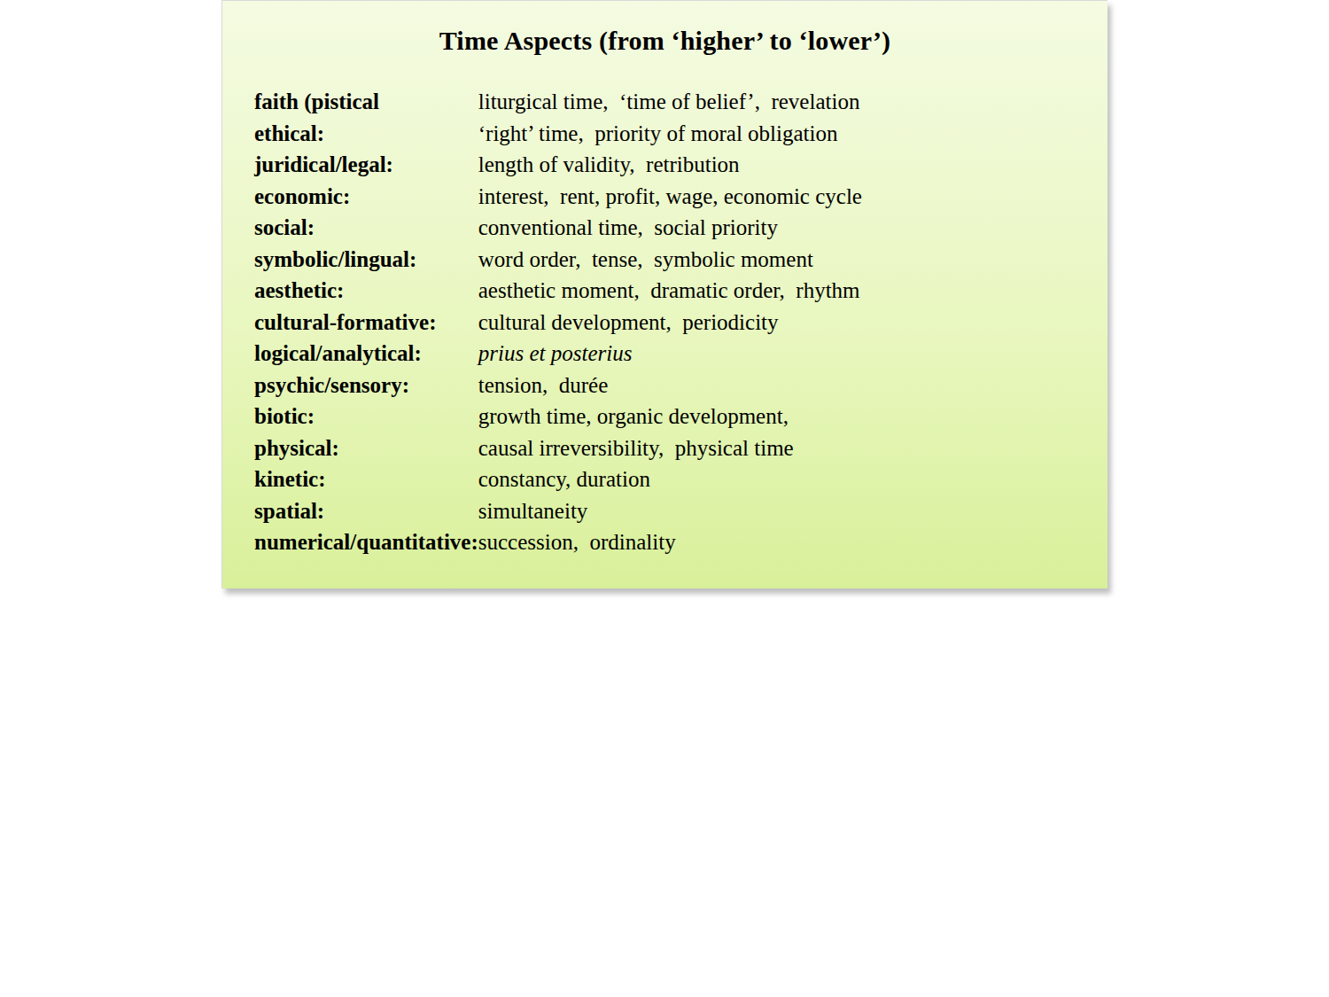Time Aspects (from ‘higher’ to ‘lower’)
| faith (pistical | liturgical time, ‘time of belief’, revelation |
| ethical: | ‘right’ time, priority of moral obligation |
| juridical/legal: | length of validity, retribution |
| economic: | interest, rent, profit, wage, economic cycle |
| social: | conventional time, social priority |
| symbolic/lingual: | word order, tense, symbolic moment |
| aesthetic: | aesthetic moment, dramatic order, rhythm |
| cultural-formative: | cultural development, periodicity |
| logical/analytical: | prius et posterius |
| psychic/sensory: | tension, durée |
| biotic: | growth time, organic development, |
| physical: | causal irreversibility, physical time |
| kinetic: | constancy, duration |
| spatial: | simultaneity |
| numerical/quantitative: | succession, ordinality |